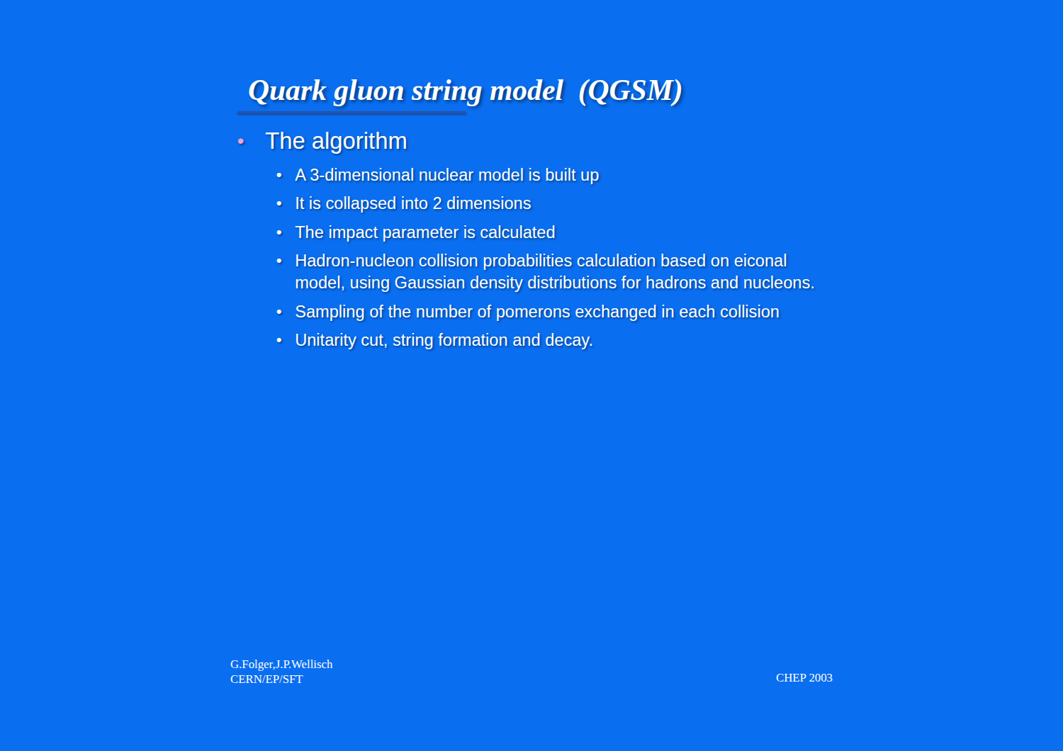Quark gluon string model (QGSM)
The algorithm
A 3-dimensional nuclear model is built up
It is collapsed into 2 dimensions
The impact parameter is calculated
Hadron-nucleon collision probabilities calculation based on eiconal model, using Gaussian density distributions for hadrons and nucleons.
Sampling of the number of pomerons exchanged in each collision
Unitarity cut, string formation and decay.
G.Folger,J.P.Wellisch
CERN/EP/SFT
CHEP 2003